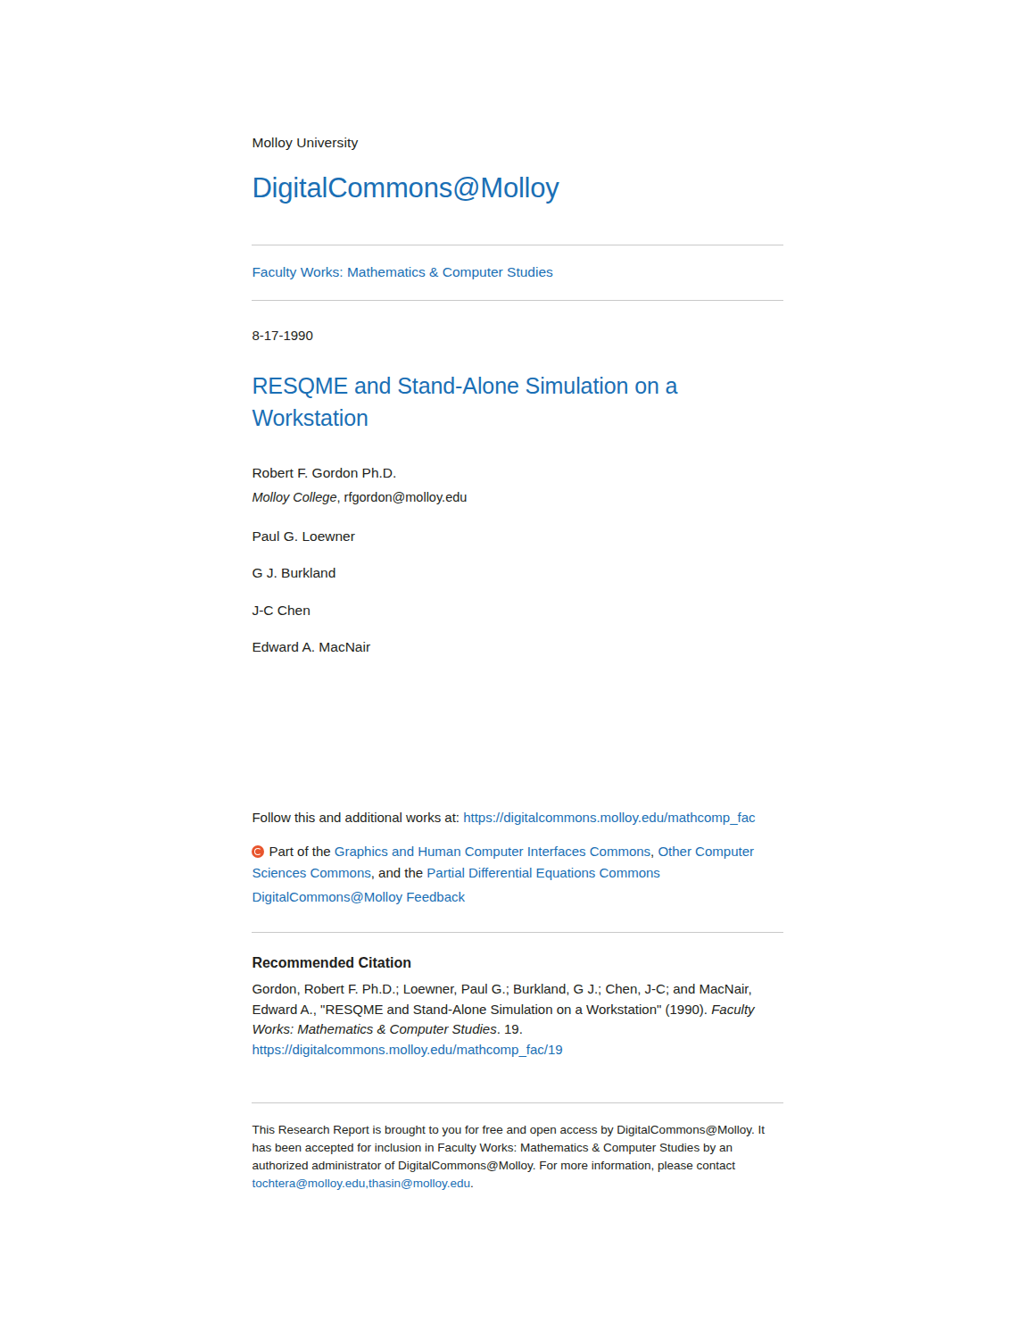Molloy University
DigitalCommons@Molloy
Faculty Works: Mathematics & Computer Studies
8-17-1990
RESQME and Stand-Alone Simulation on a Workstation
Robert F. Gordon Ph.D.
Molloy College, rfgordon@molloy.edu
Paul G. Loewner
G J. Burkland
J-C Chen
Edward A. MacNair
Follow this and additional works at: https://digitalcommons.molloy.edu/mathcomp_fac
Part of the Graphics and Human Computer Interfaces Commons, Other Computer Sciences Commons, and the Partial Differential Equations Commons
DigitalCommons@Molloy Feedback
Recommended Citation
Gordon, Robert F. Ph.D.; Loewner, Paul G.; Burkland, G J.; Chen, J-C; and MacNair, Edward A., "RESQME and Stand-Alone Simulation on a Workstation" (1990). Faculty Works: Mathematics & Computer Studies. 19.
https://digitalcommons.molloy.edu/mathcomp_fac/19
This Research Report is brought to you for free and open access by DigitalCommons@Molloy. It has been accepted for inclusion in Faculty Works: Mathematics & Computer Studies by an authorized administrator of DigitalCommons@Molloy. For more information, please contact tochtera@molloy.edu,thasin@molloy.edu.